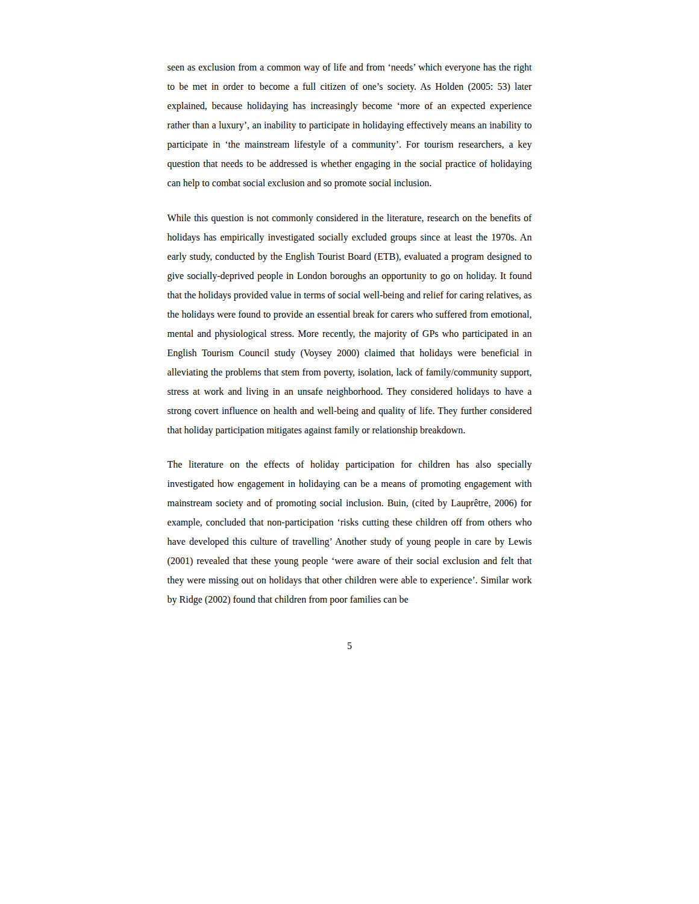seen as exclusion from a common way of life and from ‘needs’ which everyone has the right to be met in order to become a full citizen of one’s society. As Holden (2005: 53) later explained, because holidaying has increasingly become ‘more of an expected experience rather than a luxury’, an inability to participate in holidaying effectively means an inability to participate in ‘the mainstream lifestyle of a community’. For tourism researchers, a key question that needs to be addressed is whether engaging in the social practice of holidaying can help to combat social exclusion and so promote social inclusion.
While this question is not commonly considered in the literature, research on the benefits of holidays has empirically investigated socially excluded groups since at least the 1970s. An early study, conducted by the English Tourist Board (ETB), evaluated a program designed to give socially-deprived people in London boroughs an opportunity to go on holiday. It found that the holidays provided value in terms of social well-being and relief for caring relatives, as the holidays were found to provide an essential break for carers who suffered from emotional, mental and physiological stress. More recently, the majority of GPs who participated in an English Tourism Council study (Voysey 2000) claimed that holidays were beneficial in alleviating the problems that stem from poverty, isolation, lack of family/community support, stress at work and living in an unsafe neighborhood. They considered holidays to have a strong covert influence on health and well-being and quality of life. They further considered that holiday participation mitigates against family or relationship breakdown.
The literature on the effects of holiday participation for children has also specially investigated how engagement in holidaying can be a means of promoting engagement with mainstream society and of promoting social inclusion. Buin, (cited by Lauprêtre, 2006) for example, concluded that non-participation ‘risks cutting these children off from others who have developed this culture of travelling’ Another study of young people in care by Lewis (2001) revealed that these young people ‘were aware of their social exclusion and felt that they were missing out on holidays that other children were able to experience’. Similar work by Ridge (2002) found that children from poor families can be
5